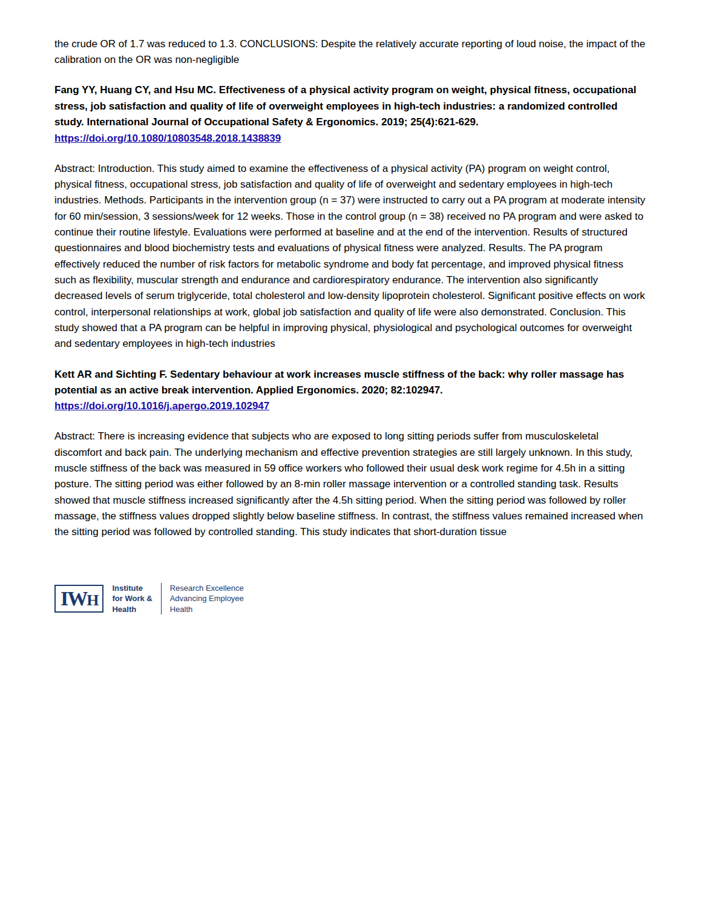the crude OR of 1.7 was reduced to 1.3. CONCLUSIONS: Despite the relatively accurate reporting of loud noise, the impact of the calibration on the OR was non-negligible
Fang YY, Huang CY, and Hsu MC. Effectiveness of a physical activity program on weight, physical fitness, occupational stress, job satisfaction and quality of life of overweight employees in high-tech industries: a randomized controlled study. International Journal of Occupational Safety & Ergonomics. 2019; 25(4):621-629.
https://doi.org/10.1080/10803548.2018.1438839
Abstract: Introduction. This study aimed to examine the effectiveness of a physical activity (PA) program on weight control, physical fitness, occupational stress, job satisfaction and quality of life of overweight and sedentary employees in high-tech industries. Methods. Participants in the intervention group (n = 37) were instructed to carry out a PA program at moderate intensity for 60 min/session, 3 sessions/week for 12 weeks. Those in the control group (n = 38) received no PA program and were asked to continue their routine lifestyle. Evaluations were performed at baseline and at the end of the intervention. Results of structured questionnaires and blood biochemistry tests and evaluations of physical fitness were analyzed. Results. The PA program effectively reduced the number of risk factors for metabolic syndrome and body fat percentage, and improved physical fitness such as flexibility, muscular strength and endurance and cardiorespiratory endurance. The intervention also significantly decreased levels of serum triglyceride, total cholesterol and low-density lipoprotein cholesterol. Significant positive effects on work control, interpersonal relationships at work, global job satisfaction and quality of life were also demonstrated. Conclusion. This study showed that a PA program can be helpful in improving physical, physiological and psychological outcomes for overweight and sedentary employees in high-tech industries
Kett AR and Sichting F. Sedentary behaviour at work increases muscle stiffness of the back: why roller massage has potential as an active break intervention. Applied Ergonomics. 2020; 82:102947.
https://doi.org/10.1016/j.apergo.2019.102947
Abstract: There is increasing evidence that subjects who are exposed to long sitting periods suffer from musculoskeletal discomfort and back pain. The underlying mechanism and effective prevention strategies are still largely unknown. In this study, muscle stiffness of the back was measured in 59 office workers who followed their usual desk work regime for 4.5h in a sitting posture. The sitting period was either followed by an 8-min roller massage intervention or a controlled standing task. Results showed that muscle stiffness increased significantly after the 4.5h sitting period. When the sitting period was followed by roller massage, the stiffness values dropped slightly below baseline stiffness. In contrast, the stiffness values remained increased when the sitting period was followed by controlled standing. This study indicates that short-duration tissue
IWH
Institute
for Work &
Health
Research Excellence
Advancing Employee
Health